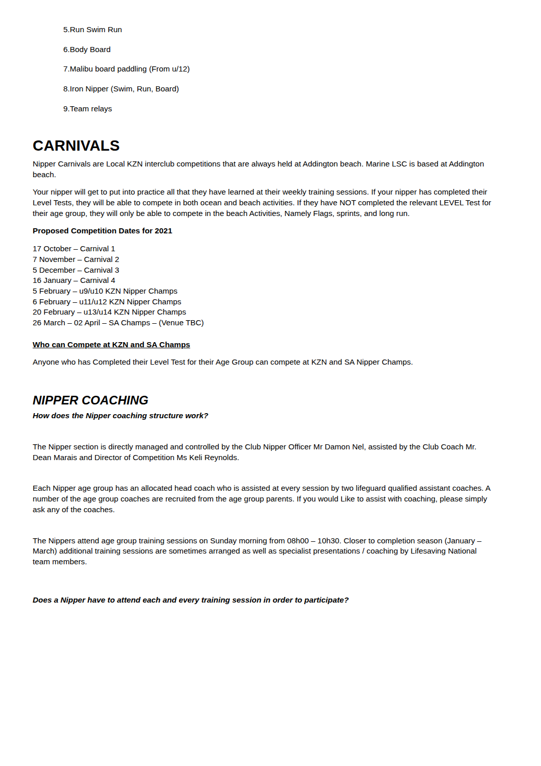5.Run Swim Run
6.Body Board
7.Malibu board paddling (From u/12)
8.Iron Nipper (Swim, Run, Board)
9.Team relays
CARNIVALS
Nipper Carnivals are Local KZN interclub competitions that are always held at Addington beach. Marine LSC is based at Addington beach.
Your nipper will get to put into practice all that they have learned at their weekly training sessions. If your nipper has completed their Level Tests, they will be able to compete in both ocean and beach activities. If they have NOT completed the relevant LEVEL Test for their age group, they will only be able to compete in the beach Activities, Namely Flags, sprints, and long run.
Proposed Competition Dates for 2021
17 October – Carnival 1
7 November – Carnival 2
5 December – Carnival 3
16 January – Carnival 4
5 February – u9/u10 KZN Nipper Champs
6 February – u11/u12 KZN Nipper Champs
20 February – u13/u14 KZN Nipper Champs
26 March – 02 April – SA Champs – (Venue TBC)
Who can Compete at KZN and SA Champs
Anyone who has Completed their Level Test for their Age Group can compete at KZN and SA Nipper Champs.
NIPPER COACHING
How does the Nipper coaching structure work?
The Nipper section is directly managed and controlled by the Club Nipper Officer Mr Damon Nel, assisted by the Club Coach Mr. Dean Marais and Director of Competition Ms Keli Reynolds.
Each Nipper age group has an allocated head coach who is assisted at every session by two lifeguard qualified assistant coaches. A number of the age group coaches are recruited from the age group parents. If you would Like to assist with coaching, please simply ask any of the coaches.
The Nippers attend age group training sessions on Sunday morning from 08h00 – 10h30. Closer to completion season (January – March) additional training sessions are sometimes arranged as well as specialist presentations / coaching by Lifesaving National team members.
Does a Nipper have to attend each and every training session in order to participate?